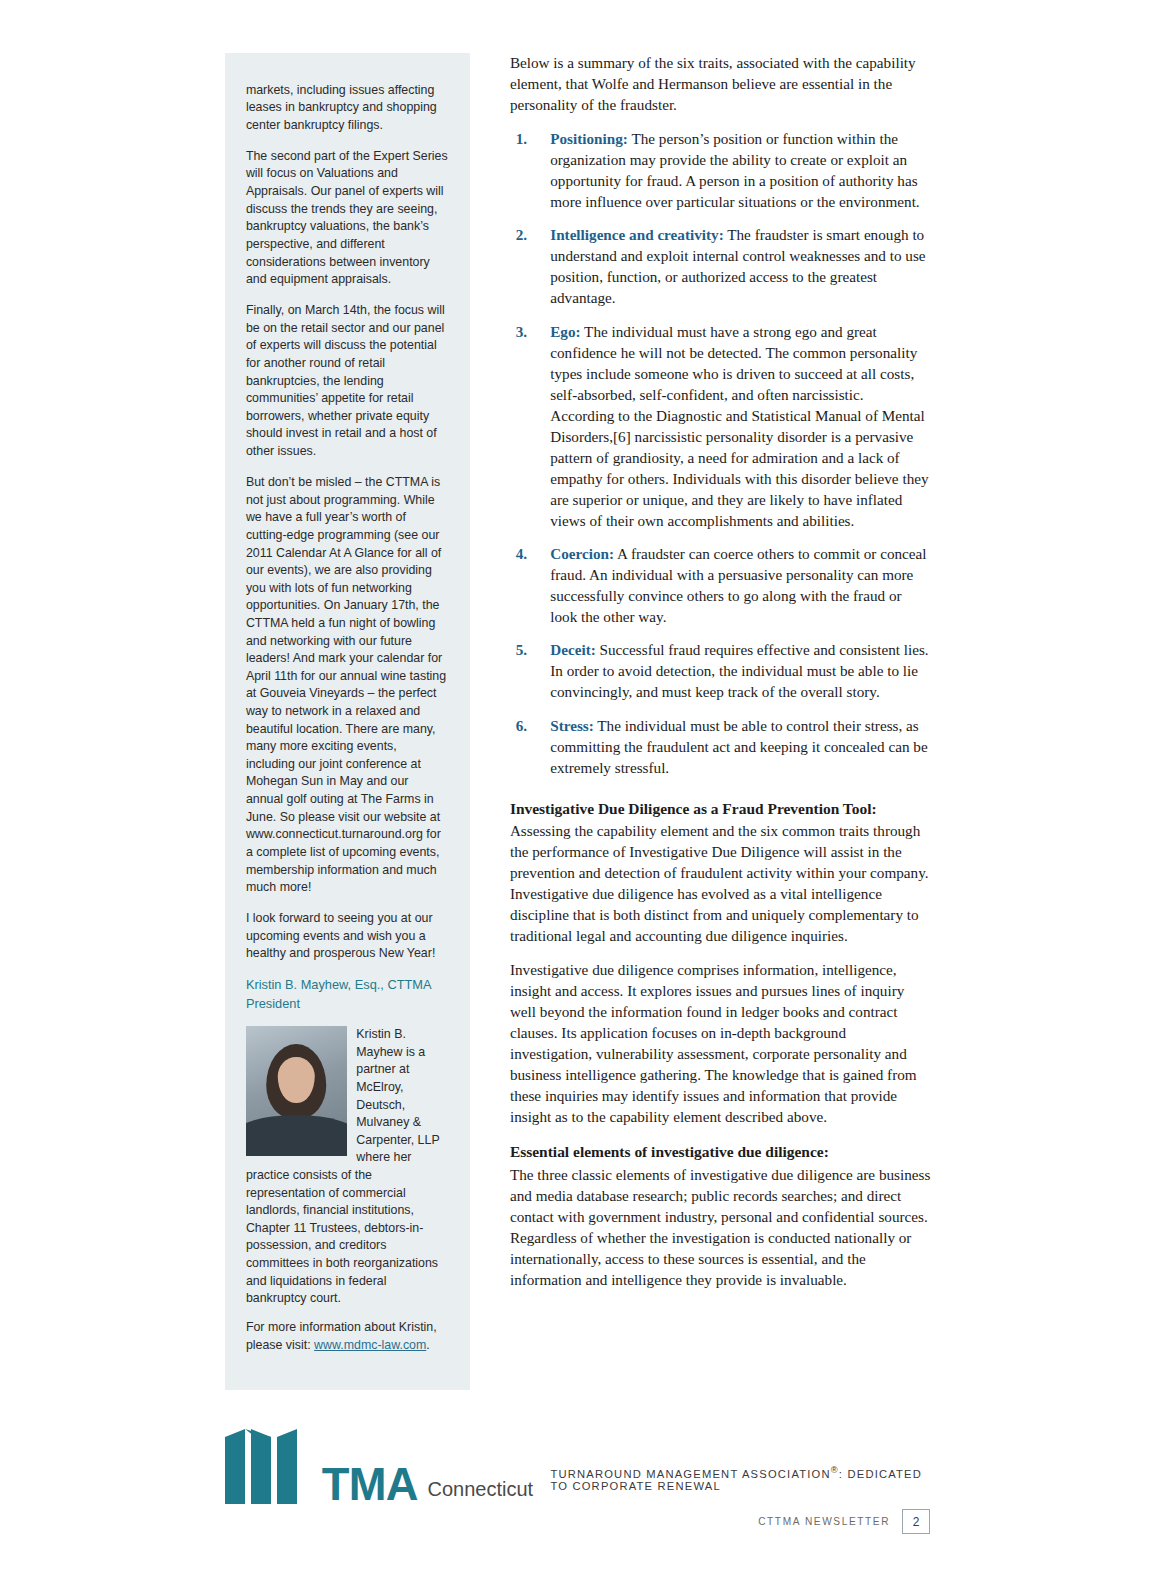markets, including issues affecting leases in bankruptcy and shopping center bankruptcy filings.
The second part of the Expert Series will focus on Valuations and Appraisals. Our panel of experts will discuss the trends they are seeing, bankruptcy valuations, the bank’s perspective, and different considerations between inventory and equipment appraisals.
Finally, on March 14th, the focus will be on the retail sector and our panel of experts will discuss the potential for another round of retail bankruptcies, the lending communities’ appetite for retail borrowers, whether private equity should invest in retail and a host of other issues.
But don’t be misled – the CTTMA is not just about programming. While we have a full year’s worth of cutting-edge programming (see our 2011 Calendar At A Glance for all of our events), we are also providing you with lots of fun networking opportunities. On January 17th, the CTTMA held a fun night of bowling and networking with our future leaders! And mark your calendar for April 11th for our annual wine tasting at Gouveia Vineyards – the perfect way to network in a relaxed and beautiful location. There are many, many more exciting events, including our joint conference at Mohegan Sun in May and our annual golf outing at The Farms in June. So please visit our website at www.connecticut.turnaround.org for a complete list of upcoming events, membership information and much much more!
I look forward to seeing you at our upcoming events and wish you a healthy and prosperous New Year!
Kristin B. Mayhew, Esq., CTTMA President
Kristin B. Mayhew is a partner at McElroy, Deutsch, Mulvaney & Carpenter, LLP where her practice consists of the representation of commercial landlords, financial institutions, Chapter 11 Trustees, debtors-in-possession, and creditors committees in both reorganizations and liquidations in federal bankruptcy court.
For more information about Kristin, please visit: www.mdmc-law.com.
Below is a summary of the six traits, associated with the capability element, that Wolfe and Hermanson believe are essential in the personality of the fraudster.
Positioning: The person’s position or function within the organization may provide the ability to create or exploit an opportunity for fraud. A person in a position of authority has more influence over particular situations or the environment.
Intelligence and creativity: The fraudster is smart enough to understand and exploit internal control weaknesses and to use position, function, or authorized access to the greatest advantage.
Ego: The individual must have a strong ego and great confidence he will not be detected. The common personality types include someone who is driven to succeed at all costs, self-absorbed, self-confident, and often narcissistic. According to the Diagnostic and Statistical Manual of Mental Disorders,[6] narcissistic personality disorder is a pervasive pattern of grandiosity, a need for admiration and a lack of empathy for others. Individuals with this disorder believe they are superior or unique, and they are likely to have inflated views of their own accomplishments and abilities.
Coercion: A fraudster can coerce others to commit or conceal fraud. An individual with a persuasive personality can more successfully convince others to go along with the fraud or look the other way.
Deceit: Successful fraud requires effective and consistent lies. In order to avoid detection, the individual must be able to lie convincingly, and must keep track of the overall story.
Stress: The individual must be able to control their stress, as committing the fraudulent act and keeping it concealed can be extremely stressful.
Investigative Due Diligence as a Fraud Prevention Tool:
Assessing the capability element and the six common traits through the performance of Investigative Due Diligence will assist in the prevention and detection of fraudulent activity within your company. Investigative due diligence has evolved as a vital intelligence discipline that is both distinct from and uniquely complementary to traditional legal and accounting due diligence inquiries.
Investigative due diligence comprises information, intelligence, insight and access. It explores issues and pursues lines of inquiry well beyond the information found in ledger books and contract clauses. Its application focuses on in-depth background investigation, vulnerability assessment, corporate personality and business intelligence gathering. The knowledge that is gained from these inquiries may identify issues and information that provide insight as to the capability element described above.
Essential elements of investigative due diligence:
The three classic elements of investigative due diligence are business and media database research; public records searches; and direct contact with government industry, personal and confidential sources. Regardless of whether the investigation is conducted nationally or internationally, access to these sources is essential, and the information and intelligence they provide is invaluable.
TMA
Connecticut
TURNAROUND MANAGEMENT ASSOCIATION®: DEDICATED TO CORPORATE RENEWAL
CTTMA NEWSLETTER 2